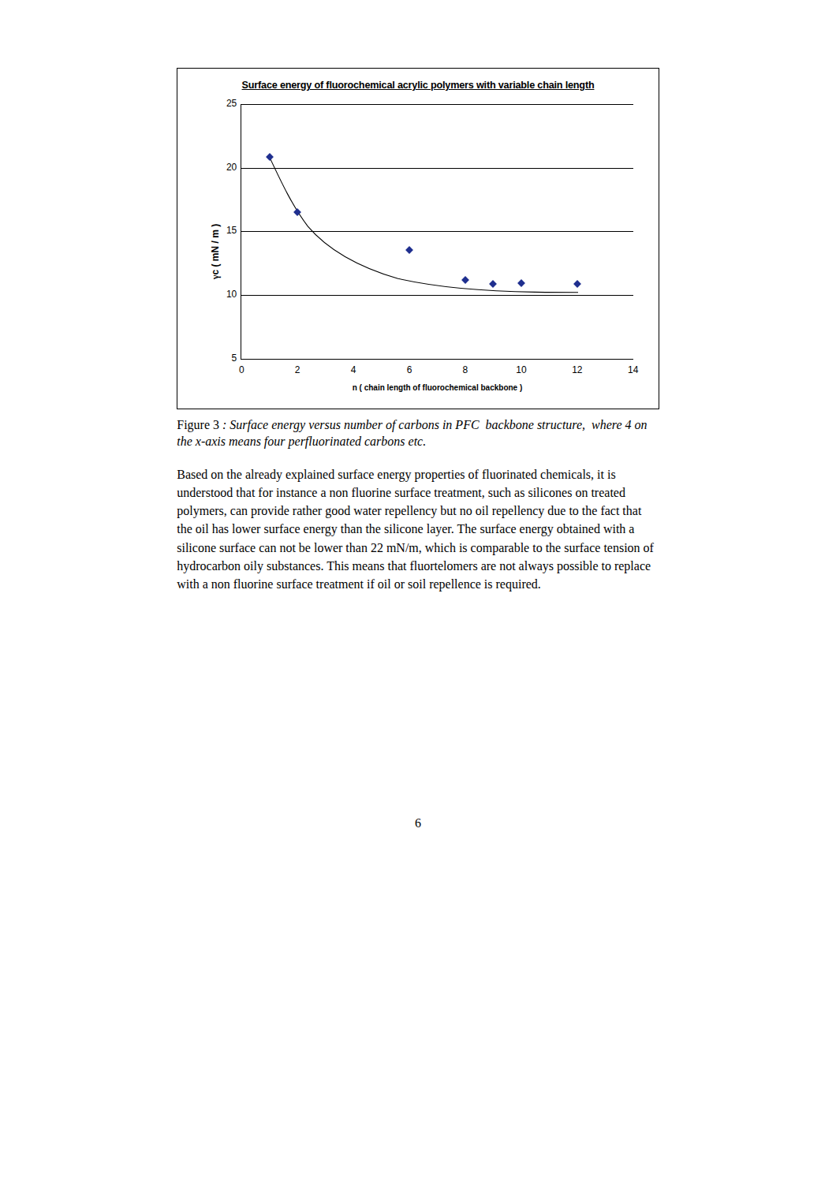Surface energy of fluorochemical acrylic polymers with variable chain length
γc ( mN / m )
25 20 15 10 5 0 2 4 6 8 10 12 14
n ( chain length of fluorochemical backbone )
Figure 3 : Surface energy versus number of carbons in PFC backbone structure, where 4 on the x-axis means four perfluorinated carbons etc.
Based on the already explained surface energy properties of fluorinated chemicals, it is understood that for instance a non fluorine surface treatment, such as silicones on treated polymers, can provide rather good water repellency but no oil repellency due to the fact that the oil has lower surface energy than the silicone layer. The surface energy obtained with a silicone surface can not be lower than 22 mN/m, which is comparable to the surface tension of hydrocarbon oily substances. This means that fluortelomers are not always possible to replace with a non fluorine surface treatment if oil or soil repellence is required.
6